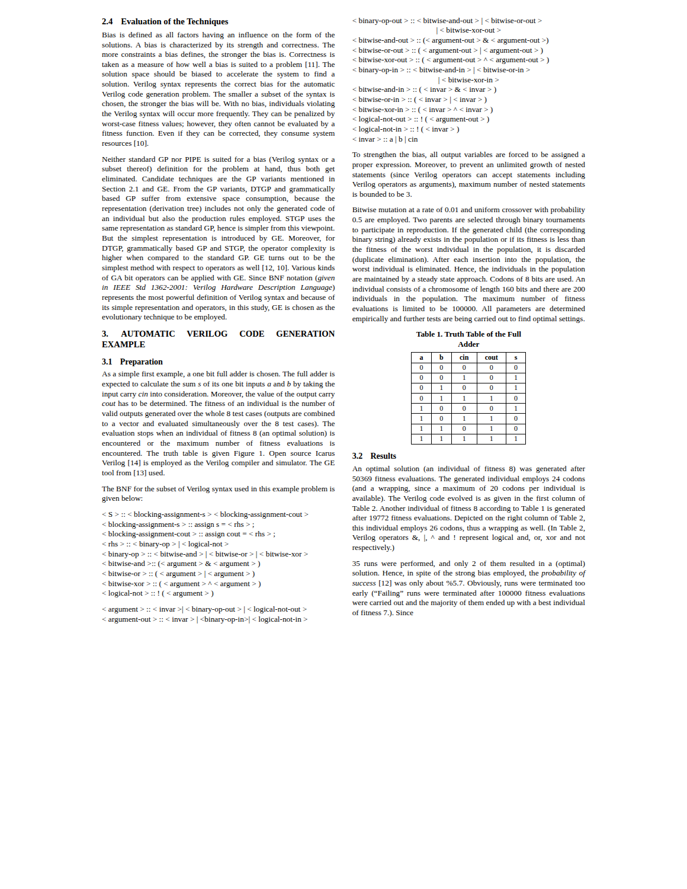2.4 Evaluation of the Techniques
Bias is defined as all factors having an influence on the form of the solutions. A bias is characterized by its strength and correctness. The more constraints a bias defines, the stronger the bias is. Correctness is taken as a measure of how well a bias is suited to a problem [11]. The solution space should be biased to accelerate the system to find a solution. Verilog syntax represents the correct bias for the automatic Verilog code generation problem. The smaller a subset of the syntax is chosen, the stronger the bias will be. With no bias, individuals violating the Verilog syntax will occur more frequently. They can be penalized by worst-case fitness values; however, they often cannot be evaluated by a fitness function. Even if they can be corrected, they consume system resources [10].
Neither standard GP nor PIPE is suited for a bias (Verilog syntax or a subset thereof) definition for the problem at hand, thus both get eliminated. Candidate techniques are the GP variants mentioned in Section 2.1 and GE. From the GP variants, DTGP and grammatically based GP suffer from extensive space consumption, because the representation (derivation tree) includes not only the generated code of an individual but also the production rules employed. STGP uses the same representation as standard GP, hence is simpler from this viewpoint. But the simplest representation is introduced by GE. Moreover, for DTGP, grammatically based GP and STGP, the operator complexity is higher when compared to the standard GP. GE turns out to be the simplest method with respect to operators as well [12, 10]. Various kinds of GA bit operators can be applied with GE. Since BNF notation (given in IEEE Std 1362-2001: Verilog Hardware Description Language) represents the most powerful definition of Verilog syntax and because of its simple representation and operators, in this study, GE is chosen as the evolutionary technique to be employed.
3. AUTOMATIC VERILOG CODE GENERATION EXAMPLE
3.1 Preparation
As a simple first example, a one bit full adder is chosen. The full adder is expected to calculate the sum s of its one bit inputs a and b by taking the input carry cin into consideration. Moreover, the value of the output carry cout has to be determined. The fitness of an individual is the number of valid outputs generated over the whole 8 test cases (outputs are combined to a vector and evaluated simultaneously over the 8 test cases). The evaluation stops when an individual of fitness 8 (an optimal solution) is encountered or the maximum number of fitness evaluations is encountered. The truth table is given Figure 1. Open source Icarus Verilog [14] is employed as the Verilog compiler and simulator. The GE tool from [13] used.
The BNF for the subset of Verilog syntax used in this example problem is given below:
< S > :: < blocking-assignment-s > < blocking-assignment-cout >
< blocking-assignment-s > :: assign s = < rhs > ;
< blocking-assignment-cout > :: assign cout = < rhs > ;
< rhs > :: < binary-op > | < logical-not >
< binary-op > :: < bitwise-and > | < bitwise-or > | < bitwise-xor >
< bitwise-and >:: (< argument > & < argument > )
< bitwise-or > :: ( < argument > | < argument > )
< bitwise-xor > :: ( < argument > ^ < argument > )
< logical-not > :: ! ( < argument > )
< argument > :: < invar >| < binary-op-out > | < logical-not-out >
< argument-out > :: < invar > | <binary-op-in>| < logical-not-in >
< binary-op-out > :: < bitwise-and-out > | < bitwise-or-out >
| < bitwise-xor-out >
< bitwise-and-out > :: (< argument-out > & < argument-out >)
< bitwise-or-out > :: ( < argument-out > | < argument-out > )
< bitwise-xor-out > :: ( < argument-out > ^ < argument-out > )
< binary-op-in > :: < bitwise-and-in > | < bitwise-or-in >
| < bitwise-xor-in >
< bitwise-and-in > :: ( < invar > & < invar > )
< bitwise-or-in > :: ( < invar > | < invar > )
< bitwise-xor-in > :: ( < invar > ^ < invar > )
< logical-not-out > :: ! ( < argument-out > )
< logical-not-in > :: ! ( < invar > )
< invar > :: a | b | cin
To strengthen the bias, all output variables are forced to be assigned a proper expression. Moreover, to prevent an unlimited growth of nested statements (since Verilog operators can accept statements including Verilog operators as arguments), maximum number of nested statements is bounded to be 3.
Bitwise mutation at a rate of 0.01 and uniform crossover with probability 0.5 are employed. Two parents are selected through binary tournaments to participate in reproduction. If the generated child (the corresponding binary string) already exists in the population or if its fitness is less than the fitness of the worst individual in the population, it is discarded (duplicate elimination). After each insertion into the population, the worst individual is eliminated. Hence, the individuals in the population are maintained by a steady state approach. Codons of 8 bits are used. An individual consists of a chromosome of length 160 bits and there are 200 individuals in the population. The maximum number of fitness evaluations is limited to be 100000. All parameters are determined empirically and further tests are being carried out to find optimal settings.
Table 1. Truth Table of the Full Adder
| a | b | cin | cout | s |
| --- | --- | --- | --- | --- |
| 0 | 0 | 0 | 0 | 0 |
| 0 | 0 | 1 | 0 | 1 |
| 0 | 1 | 0 | 0 | 1 |
| 0 | 1 | 1 | 1 | 0 |
| 1 | 0 | 0 | 0 | 1 |
| 1 | 0 | 1 | 1 | 0 |
| 1 | 1 | 0 | 1 | 0 |
| 1 | 1 | 1 | 1 | 1 |
3.2 Results
An optimal solution (an individual of fitness 8) was generated after 50369 fitness evaluations. The generated individual employs 24 codons (and a wrapping, since a maximum of 20 codons per individual is available). The Verilog code evolved is as given in the first column of Table 2. Another individual of fitness 8 according to Table 1 is generated after 19772 fitness evaluations. Depicted on the right column of Table 2, this individual employs 26 codons, thus a wrapping as well. (In Table 2, Verilog operators &, |, ^ and ! represent logical and, or, xor and not respectively.)
35 runs were performed, and only 2 of them resulted in a (optimal) solution. Hence, in spite of the strong bias employed, the probability of success [12] was only about %5.7. Obviously, runs were terminated too early (“Failing” runs were terminated after 100000 fitness evaluations were carried out and the majority of them ended up with a best individual of fitness 7.). Since